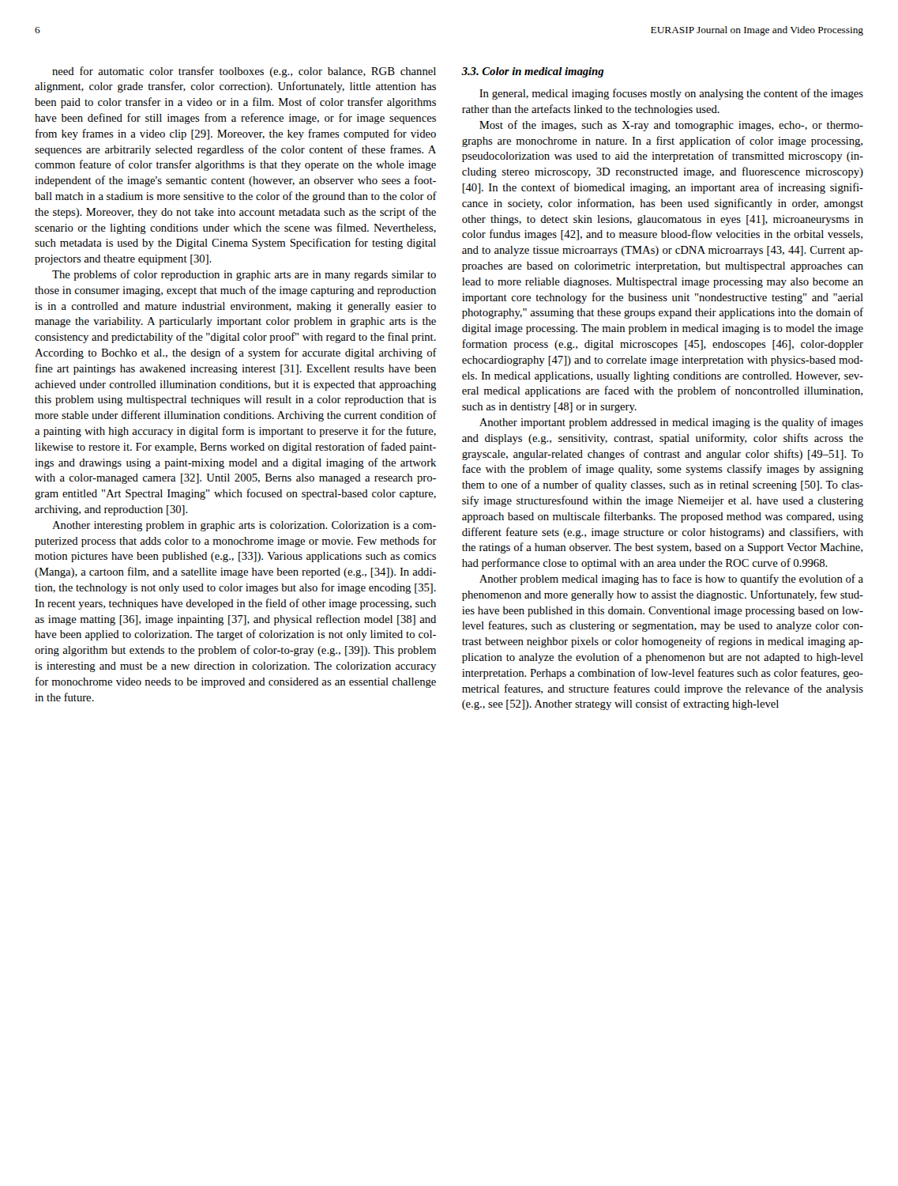6 EURASIP Journal on Image and Video Processing
need for automatic color transfer toolboxes (e.g., color balance, RGB channel alignment, color grade transfer, color correction). Unfortunately, little attention has been paid to color transfer in a video or in a film. Most of color transfer algorithms have been defined for still images from a reference image, or for image sequences from key frames in a video clip [29]. Moreover, the key frames computed for video sequences are arbitrarily selected regardless of the color content of these frames. A common feature of color transfer algorithms is that they operate on the whole image independent of the image's semantic content (however, an observer who sees a football match in a stadium is more sensitive to the color of the ground than to the color of the steps). Moreover, they do not take into account metadata such as the script of the scenario or the lighting conditions under which the scene was filmed. Nevertheless, such metadata is used by the Digital Cinema System Specification for testing digital projectors and theatre equipment [30].
The problems of color reproduction in graphic arts are in many regards similar to those in consumer imaging, except that much of the image capturing and reproduction is in a controlled and mature industrial environment, making it generally easier to manage the variability. A particularly important color problem in graphic arts is the consistency and predictability of the "digital color proof" with regard to the final print. According to Bochko et al., the design of a system for accurate digital archiving of fine art paintings has awakened increasing interest [31]. Excellent results have been achieved under controlled illumination conditions, but it is expected that approaching this problem using multispectral techniques will result in a color reproduction that is more stable under different illumination conditions. Archiving the current condition of a painting with high accuracy in digital form is important to preserve it for the future, likewise to restore it. For example, Berns worked on digital restoration of faded paintings and drawings using a paint-mixing model and a digital imaging of the artwork with a color-managed camera [32]. Until 2005, Berns also managed a research program entitled "Art Spectral Imaging" which focused on spectral-based color capture, archiving, and reproduction [30].
Another interesting problem in graphic arts is colorization. Colorization is a computerized process that adds color to a monochrome image or movie. Few methods for motion pictures have been published (e.g., [33]). Various applications such as comics (Manga), a cartoon film, and a satellite image have been reported (e.g., [34]). In addition, the technology is not only used to color images but also for image encoding [35]. In recent years, techniques have developed in the field of other image processing, such as image matting [36], image inpainting [37], and physical reflection model [38] and have been applied to colorization. The target of colorization is not only limited to coloring algorithm but extends to the problem of color-to-gray (e.g., [39]). This problem is interesting and must be a new direction in colorization. The colorization accuracy for monochrome video needs to be improved and considered as an essential challenge in the future.
3.3. Color in medical imaging
In general, medical imaging focuses mostly on analysing the content of the images rather than the artefacts linked to the technologies used.
Most of the images, such as X-ray and tomographic images, echo-, or thermographs are monochrome in nature. In a first application of color image processing, pseudocolorization was used to aid the interpretation of transmitted microscopy (including stereo microscopy, 3D reconstructed image, and fluorescence microscopy) [40]. In the context of biomedical imaging, an important area of increasing significance in society, color information, has been used significantly in order, amongst other things, to detect skin lesions, glaucomatous in eyes [41], microaneurysms in color fundus images [42], and to measure blood-flow velocities in the orbital vessels, and to analyze tissue microarrays (TMAs) or cDNA microarrays [43, 44]. Current approaches are based on colorimetric interpretation, but multispectral approaches can lead to more reliable diagnoses. Multispectral image processing may also become an important core technology for the business unit "nondestructive testing" and "aerial photography," assuming that these groups expand their applications into the domain of digital image processing. The main problem in medical imaging is to model the image formation process (e.g., digital microscopes [45], endoscopes [46], color-doppler echocardiography [47]) and to correlate image interpretation with physics-based models. In medical applications, usually lighting conditions are controlled. However, several medical applications are faced with the problem of noncontrolled illumination, such as in dentistry [48] or in surgery.
Another important problem addressed in medical imaging is the quality of images and displays (e.g., sensitivity, contrast, spatial uniformity, color shifts across the grayscale, angular-related changes of contrast and angular color shifts) [49–51]. To face with the problem of image quality, some systems classify images by assigning them to one of a number of quality classes, such as in retinal screening [50]. To classify image structuresfound within the image Niemeijer et al. have used a clustering approach based on multiscale filterbanks. The proposed method was compared, using different feature sets (e.g., image structure or color histograms) and classifiers, with the ratings of a human observer. The best system, based on a Support Vector Machine, had performance close to optimal with an area under the ROC curve of 0.9968.
Another problem medical imaging has to face is how to quantify the evolution of a phenomenon and more generally how to assist the diagnostic. Unfortunately, few studies have been published in this domain. Conventional image processing based on low-level features, such as clustering or segmentation, may be used to analyze color contrast between neighbor pixels or color homogeneity of regions in medical imaging application to analyze the evolution of a phenomenon but are not adapted to high-level interpretation. Perhaps a combination of low-level features such as color features, geometrical features, and structure features could improve the relevance of the analysis (e.g., see [52]). Another strategy will consist of extracting high-level